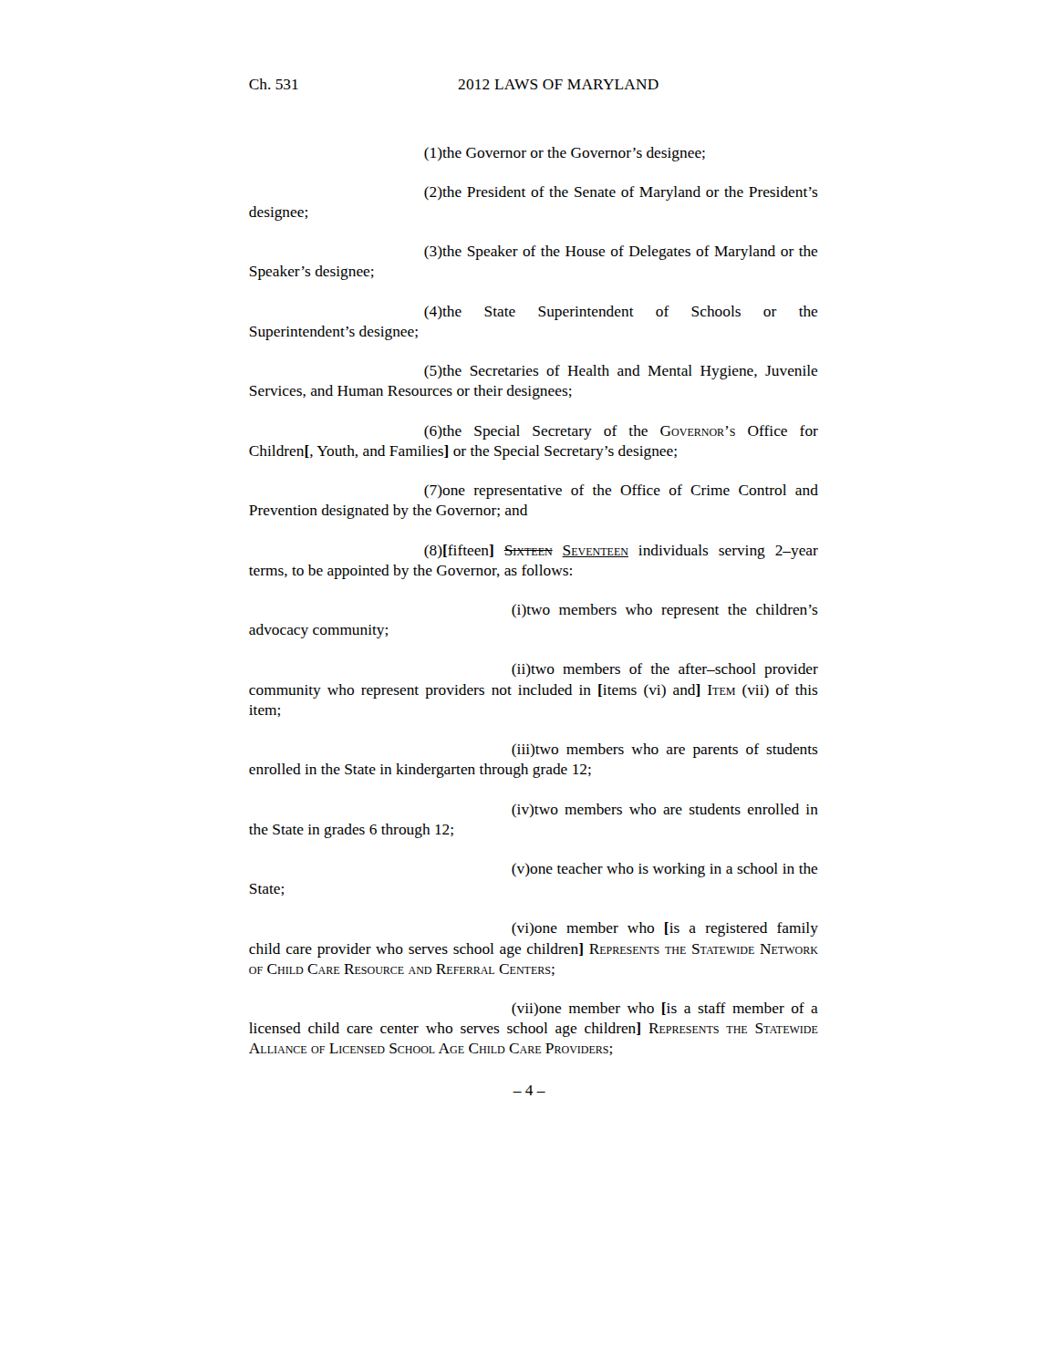Ch. 531
2012 LAWS OF MARYLAND
(1) the Governor or the Governor’s designee;
(2) the President of the Senate of Maryland or the President’s designee;
(3) the Speaker of the House of Delegates of Maryland or the Speaker’s designee;
(4) the State Superintendent of Schools or the Superintendent’s designee;
(5) the Secretaries of Health and Mental Hygiene, Juvenile Services, and Human Resources or their designees;
(6) the Special Secretary of the Governor’s Office for Children[, Youth, and Families] or the Special Secretary’s designee;
(7) one representative of the Office of Crime Control and Prevention designated by the Governor; and
(8)[fifteen] Sixteen Seventeen individuals serving 2–year terms, to be appointed by the Governor, as follows:
(i) two members who represent the children’s advocacy community;
(ii) two members of the after–school provider community who represent providers not included in [items (vi) and] Item (vii) of this item;
(iii) two members who are parents of students enrolled in the State in kindergarten through grade 12;
(iv) two members who are students enrolled in the State in grades 6 through 12;
(v) one teacher who is working in a school in the State;
(vi) one member who [is a registered family child care provider who serves school age children] Represents the Statewide Network of Child Care Resource and Referral Centers;
(vii) one member who [is a staff member of a licensed child care center who serves school age children] Represents the Statewide Alliance of Licensed School Age Child Care Providers;
– 4 –